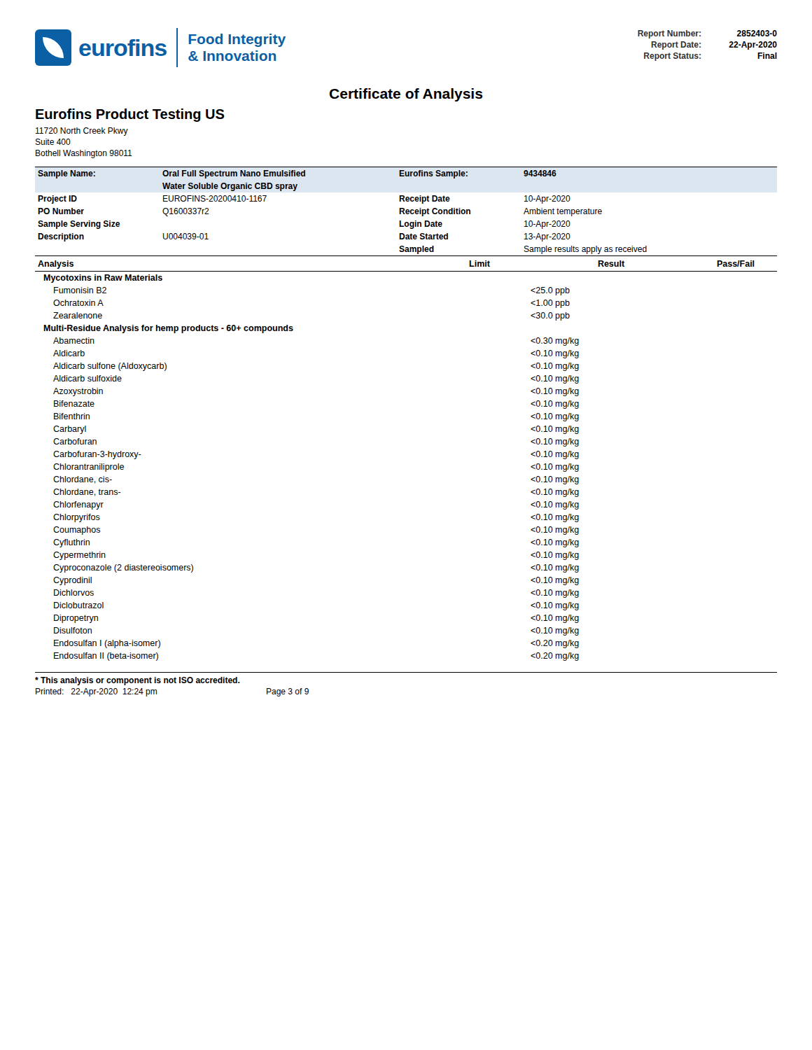eurofins
Food Integrity
& Innovation
| Report Number: | 2852403-0 |
| Report Date: | 22-Apr-2020 |
| Report Status: | Final |
Certificate of Analysis
Eurofins Product Testing US
11720 North Creek Pkwy
Suite 400
Bothell Washington 98011
| Sample Name: | Oral Full Spectrum Nano Emulsified | Eurofins Sample: | 9434846 |
| | Water Soluble Organic CBD spray | | |
| Project ID | EUROFINS-20200410-1167 | Receipt Date | 10-Apr-2020 |
| PO Number | Q1600337r2 | Receipt Condition | Ambient temperature |
| Sample Serving Size | | Login Date | 10-Apr-2020 |
| Description | U004039-01 | Date Started | 13-Apr-2020 |
| | | Sampled | Sample results apply as received |
| Analysis | Limit | Result | Pass/Fail |
| --- | --- | --- | --- |
| Mycotoxins in Raw Materials |
| Fumonisin B2 | | <25.0 ppb | |
| Ochratoxin A | | <1.00 ppb | |
| Zearalenone | | <30.0 ppb | |
| Multi-Residue Analysis for hemp products - 60+ compounds |
| Abamectin | | <0.30 mg/kg | |
| Aldicarb | | <0.10 mg/kg | |
| Aldicarb sulfone (Aldoxycarb) | | <0.10 mg/kg | |
| Aldicarb sulfoxide | | <0.10 mg/kg | |
| Azoxystrobin | | <0.10 mg/kg | |
| Bifenazate | | <0.10 mg/kg | |
| Bifenthrin | | <0.10 mg/kg | |
| Carbaryl | | <0.10 mg/kg | |
| Carbofuran | | <0.10 mg/kg | |
| Carbofuran-3-hydroxy- | | <0.10 mg/kg | |
| Chlorantraniliprole | | <0.10 mg/kg | |
| Chlordane, cis- | | <0.10 mg/kg | |
| Chlordane, trans- | | <0.10 mg/kg | |
| Chlorfenapyr | | <0.10 mg/kg | |
| Chlorpyrifos | | <0.10 mg/kg | |
| Coumaphos | | <0.10 mg/kg | |
| Cyfluthrin | | <0.10 mg/kg | |
| Cypermethrin | | <0.10 mg/kg | |
| Cyproconazole (2 diastereoisomers) | | <0.10 mg/kg | |
| Cyprodinil | | <0.10 mg/kg | |
| Dichlorvos | | <0.10 mg/kg | |
| Diclobutrazol | | <0.10 mg/kg | |
| Dipropetryn | | <0.10 mg/kg | |
| Disulfoton | | <0.10 mg/kg | |
| Endosulfan I (alpha-isomer) | | <0.20 mg/kg | |
| Endosulfan II (beta-isomer) | | <0.20 mg/kg | |
* This analysis or component is not ISO accredited.
Printed: 22-Apr-2020 12:24 pm
Page 3 of 9